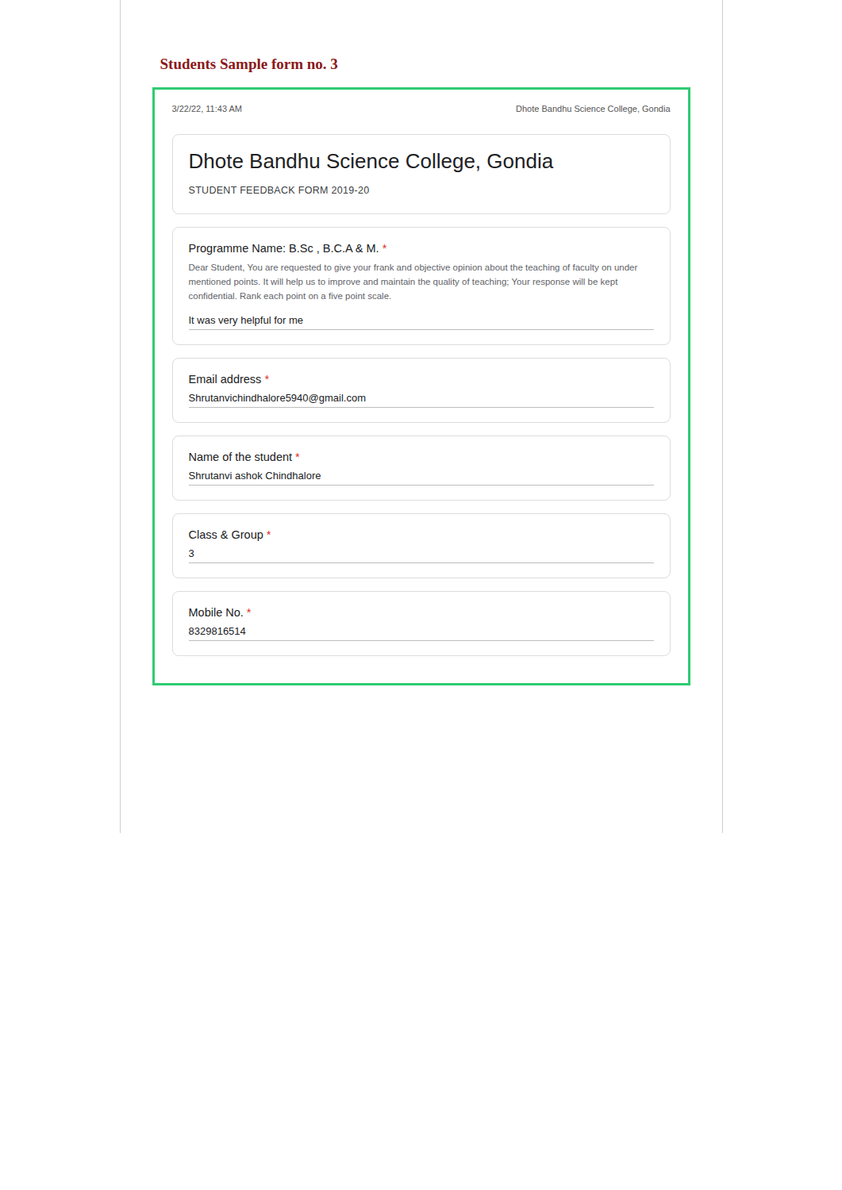Students Sample form no. 3
3/22/22, 11:43 AM Dhote Bandhu Science College, Gondia
Dhote Bandhu Science College, Gondia
STUDENT FEEDBACK FORM 2019-20
Programme Name: B.Sc , B.C.A & M. *
Dear Student, You are requested to give your frank and objective opinion about the teaching of faculty on under mentioned points. It will help us to improve and maintain the quality of teaching; Your response will be kept confidential. Rank each point on a five point scale.
It was very helpful for me
Email address *
Shrutanvichindhalore5940@gmail.com
Name of the student *
Shrutanvi ashok Chindhalore
Class & Group *
3
Mobile No. *
8329816514